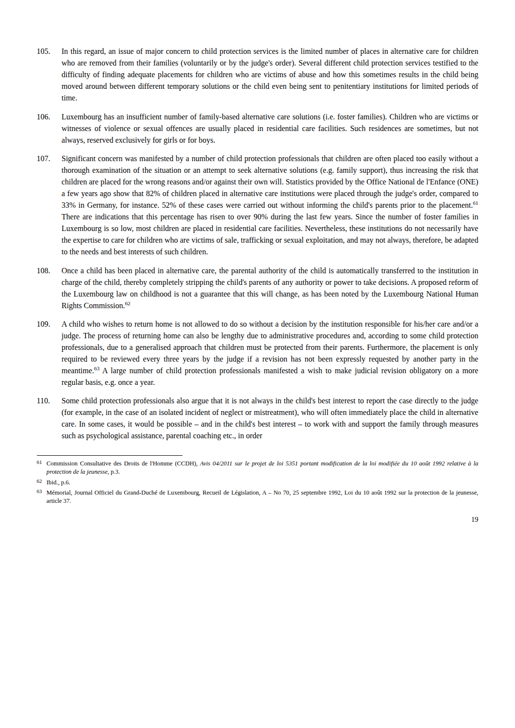105. In this regard, an issue of major concern to child protection services is the limited number of places in alternative care for children who are removed from their families (voluntarily or by the judge's order). Several different child protection services testified to the difficulty of finding adequate placements for children who are victims of abuse and how this sometimes results in the child being moved around between different temporary solutions or the child even being sent to penitentiary institutions for limited periods of time.
106. Luxembourg has an insufficient number of family-based alternative care solutions (i.e. foster families). Children who are victims or witnesses of violence or sexual offences are usually placed in residential care facilities. Such residences are sometimes, but not always, reserved exclusively for girls or for boys.
107. Significant concern was manifested by a number of child protection professionals that children are often placed too easily without a thorough examination of the situation or an attempt to seek alternative solutions (e.g. family support), thus increasing the risk that children are placed for the wrong reasons and/or against their own will. Statistics provided by the Office National de l'Enfance (ONE) a few years ago show that 82% of children placed in alternative care institutions were placed through the judge's order, compared to 33% in Germany, for instance. 52% of these cases were carried out without informing the child's parents prior to the placement.61 There are indications that this percentage has risen to over 90% during the last few years. Since the number of foster families in Luxembourg is so low, most children are placed in residential care facilities. Nevertheless, these institutions do not necessarily have the expertise to care for children who are victims of sale, trafficking or sexual exploitation, and may not always, therefore, be adapted to the needs and best interests of such children.
108. Once a child has been placed in alternative care, the parental authority of the child is automatically transferred to the institution in charge of the child, thereby completely stripping the child's parents of any authority or power to take decisions. A proposed reform of the Luxembourg law on childhood is not a guarantee that this will change, as has been noted by the Luxembourg National Human Rights Commission.62
109. A child who wishes to return home is not allowed to do so without a decision by the institution responsible for his/her care and/or a judge. The process of returning home can also be lengthy due to administrative procedures and, according to some child protection professionals, due to a generalised approach that children must be protected from their parents. Furthermore, the placement is only required to be reviewed every three years by the judge if a revision has not been expressly requested by another party in the meantime.63 A large number of child protection professionals manifested a wish to make judicial revision obligatory on a more regular basis, e.g. once a year.
110. Some child protection professionals also argue that it is not always in the child's best interest to report the case directly to the judge (for example, in the case of an isolated incident of neglect or mistreatment), who will often immediately place the child in alternative care. In some cases, it would be possible – and in the child's best interest – to work with and support the family through measures such as psychological assistance, parental coaching etc., in order
61 Commission Consultative des Droits de l'Homme (CCDH), Avis 04/2011 sur le projet de loi 5351 portant modification de la loi modifiée du 10 août 1992 relative à la protection de la jeunesse, p.3.
62 Ibid., p.6.
63 Mémorial, Journal Officiel du Grand-Duché de Luxembourg, Recueil de Législation, A – No 70, 25 septembre 1992, Loi du 10 août 1992 sur la protection de la jeunesse, article 37.
19